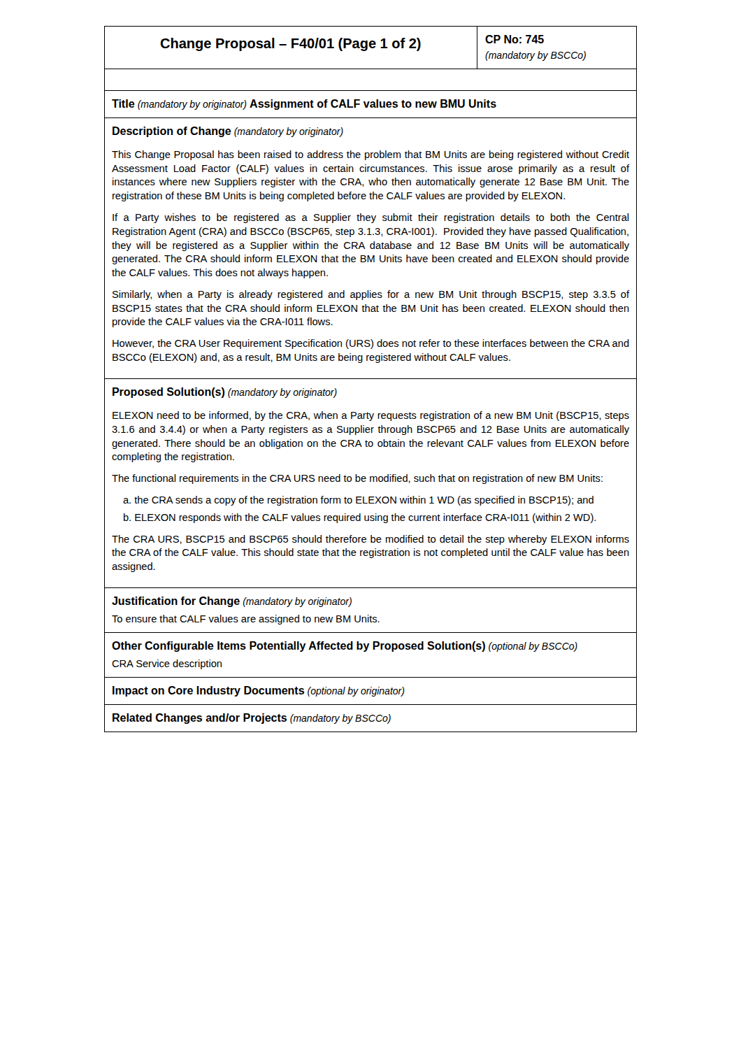| Change Proposal – F40/01 (Page 1 of 2) | CP No: 745 (mandatory by BSCCo) |
| Title (mandatory by originator) Assignment of CALF values to new BMU Units |
| Description of Change (mandatory by originator) This Change Proposal has been raised to address the problem that BM Units are being registered without Credit Assessment Load Factor (CALF) values in certain circumstances. This issue arose primarily as a result of instances where new Suppliers register with the CRA, who then automatically generate 12 Base BM Unit. The registration of these BM Units is being completed before the CALF values are provided by ELEXON. If a Party wishes to be registered as a Supplier they submit their registration details to both the Central Registration Agent (CRA) and BSCCo (BSCP65, step 3.1.3, CRA-I001). Provided they have passed Qualification, they will be registered as a Supplier within the CRA database and 12 Base BM Units will be automatically generated. The CRA should inform ELEXON that the BM Units have been created and ELEXON should provide the CALF values. This does not always happen. Similarly, when a Party is already registered and applies for a new BM Unit through BSCP15, step 3.3.5 of BSCP15 states that the CRA should inform ELEXON that the BM Unit has been created. ELEXON should then provide the CALF values via the CRA-I011 flows. However, the CRA User Requirement Specification (URS) does not refer to these interfaces between the CRA and BSCCo (ELEXON) and, as a result, BM Units are being registered without CALF values. |
| Proposed Solution(s) (mandatory by originator) ELEXON need to be informed, by the CRA, when a Party requests registration of a new BM Unit (BSCP15, steps 3.1.6 and 3.4.4) or when a Party registers as a Supplier through BSCP65 and 12 Base Units are automatically generated. There should be an obligation on the CRA to obtain the relevant CALF values from ELEXON before completing the registration. The functional requirements in the CRA URS need to be modified, such that on registration of new BM Units: the CRA sends a copy of the registration form to ELEXON within 1 WD (as specified in BSCP15); and ELEXON responds with the CALF values required using the current interface CRA-I011 (within 2 WD). The CRA URS, BSCP15 and BSCP65 should therefore be modified to detail the step whereby ELEXON informs the CRA of the CALF value. This should state that the registration is not completed until the CALF value has been assigned. |
| Justification for Change (mandatory by originator) To ensure that CALF values are assigned to new BM Units. |
| Other Configurable Items Potentially Affected by Proposed Solution(s) (optional by BSCCo) CRA Service description |
| Impact on Core Industry Documents (optional by originator) |
| Related Changes and/or Projects (mandatory by BSCCo) |